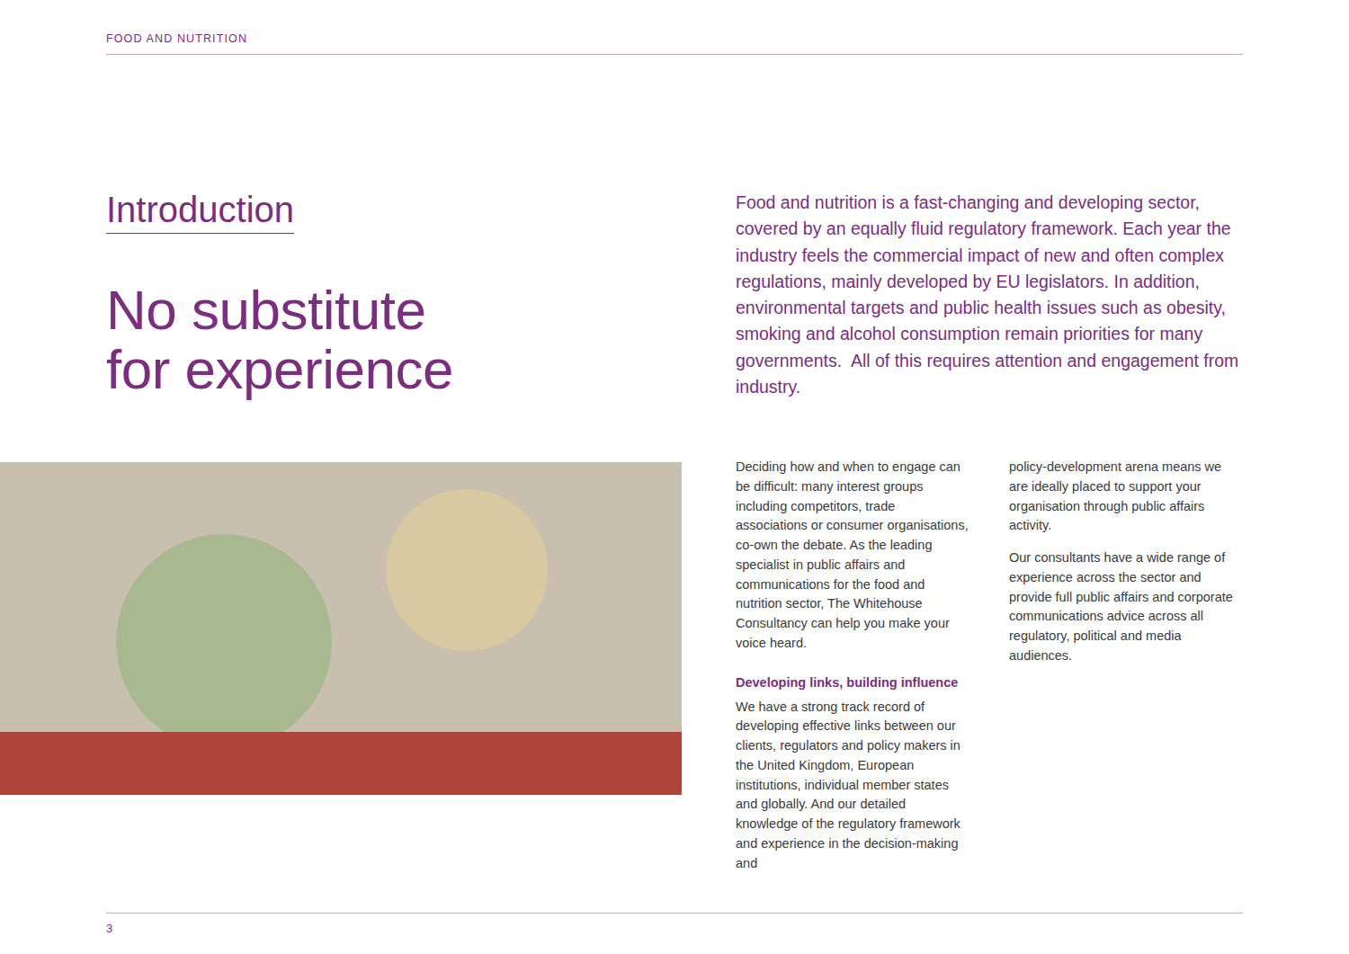Food and Nutrition
Introduction
No substitute
for experience
Food and nutrition is a fast-changing and developing sector, covered by an equally fluid regulatory framework. Each year the industry feels the commercial impact of new and often complex regulations, mainly developed by EU legislators. In addition, environmental targets and public health issues such as obesity, smoking and alcohol consumption remain priorities for many governments. All of this requires attention and engagement from industry.
Deciding how and when to engage can be difficult: many interest groups including competitors, trade associations or consumer organisations, co-own the debate. As the leading specialist in public affairs and communications for the food and nutrition sector, The Whitehouse Consultancy can help you make your voice heard.
Developing links, building influence
We have a strong track record of developing effective links between our clients, regulators and policy makers in the United Kingdom, European institutions, individual member states and globally. And our detailed knowledge of the regulatory framework and experience in the decision-making and
policy-development arena means we are ideally placed to support your organisation through public affairs activity.
Our consultants have a wide range of experience across the sector and provide full public affairs and corporate communications advice across all regulatory, political and media audiences.
3